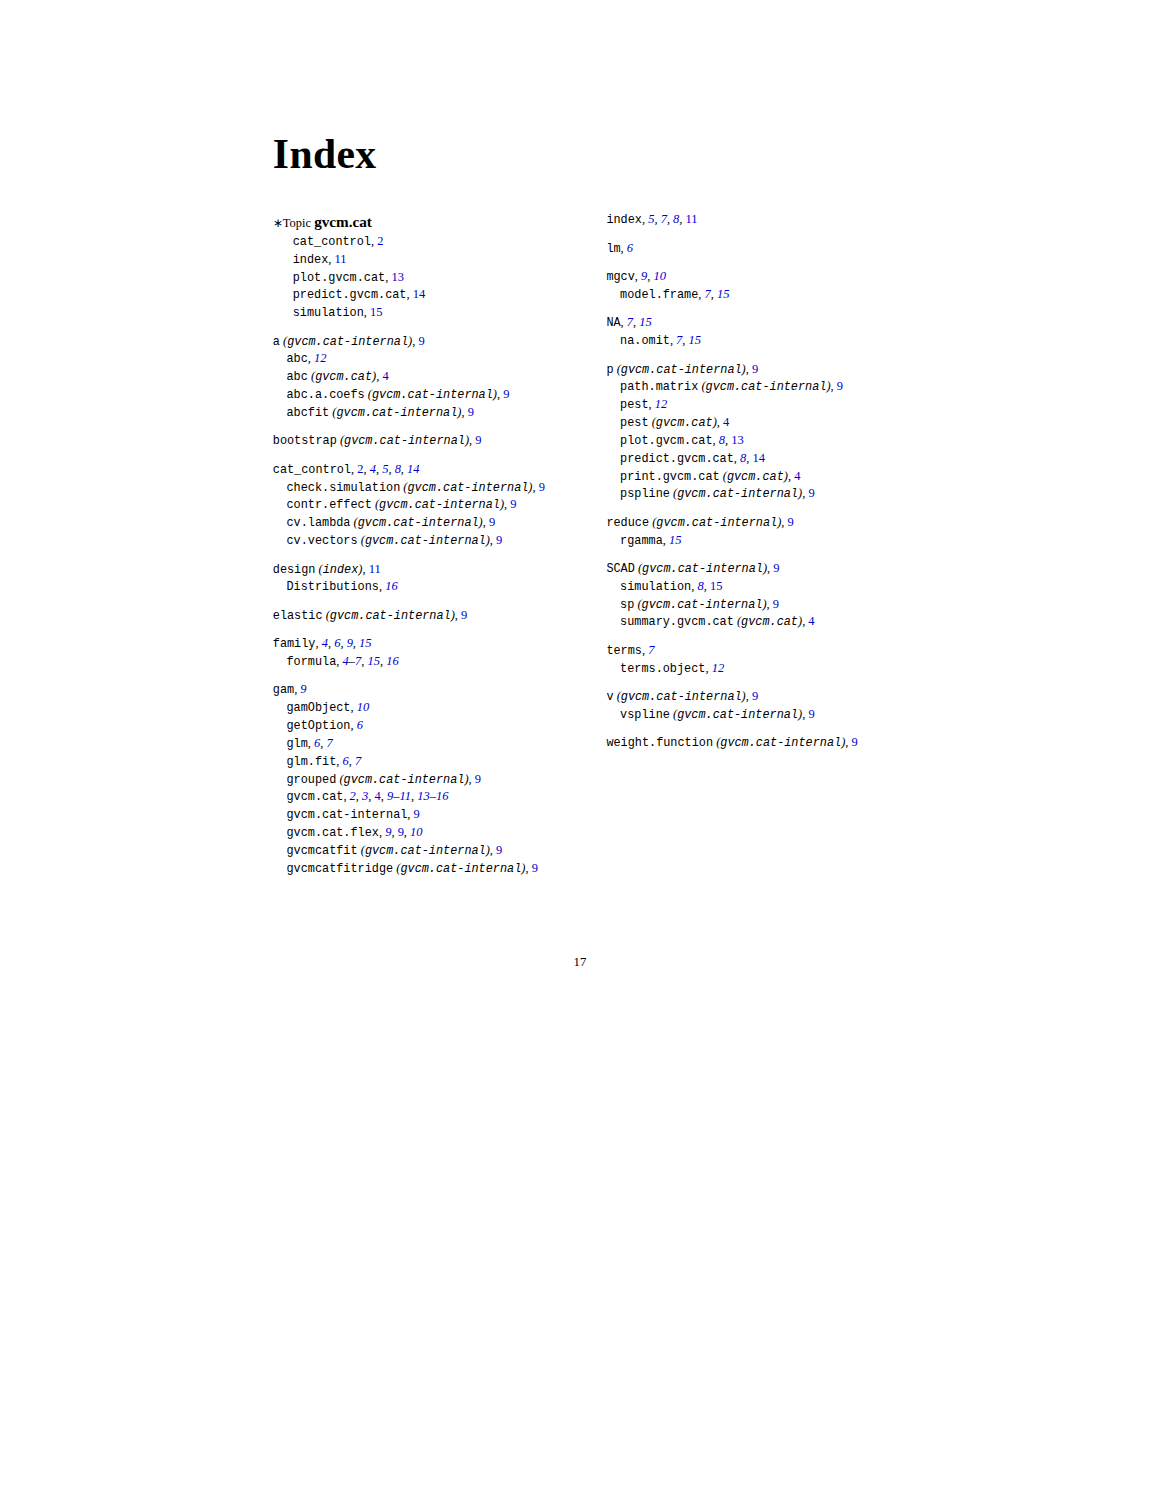Index
∗Topic gvcm.cat
cat_control, 2
index, 11
plot.gvcm.cat, 13
predict.gvcm.cat, 14
simulation, 15
a (gvcm.cat-internal), 9
abc, 12
abc (gvcm.cat), 4
abc.a.coefs (gvcm.cat-internal), 9
abcfit (gvcm.cat-internal), 9
bootstrap (gvcm.cat-internal), 9
cat_control, 2, 4, 5, 8, 14
check.simulation (gvcm.cat-internal), 9
contr.effect (gvcm.cat-internal), 9
cv.lambda (gvcm.cat-internal), 9
cv.vectors (gvcm.cat-internal), 9
design (index), 11
Distributions, 16
elastic (gvcm.cat-internal), 9
family, 4, 6, 9, 15
formula, 4–7, 15, 16
gam, 9
gamObject, 10
getOption, 6
glm, 6, 7
glm.fit, 6, 7
grouped (gvcm.cat-internal), 9
gvcm.cat, 2, 3, 4, 9–11, 13–16
gvcm.cat-internal, 9
gvcm.cat.flex, 9, 9, 10
gvcmcatfit (gvcm.cat-internal), 9
gvcmcatfitridge (gvcm.cat-internal), 9
index, 5, 7, 8, 11
lm, 6
mgcv, 9, 10
model.frame, 7, 15
NA, 7, 15
na.omit, 7, 15
p (gvcm.cat-internal), 9
path.matrix (gvcm.cat-internal), 9
pest, 12
pest (gvcm.cat), 4
plot.gvcm.cat, 8, 13
predict.gvcm.cat, 8, 14
print.gvcm.cat (gvcm.cat), 4
pspline (gvcm.cat-internal), 9
reduce (gvcm.cat-internal), 9
rgamma, 15
SCAD (gvcm.cat-internal), 9
simulation, 8, 15
sp (gvcm.cat-internal), 9
summary.gvcm.cat (gvcm.cat), 4
terms, 7
terms.object, 12
v (gvcm.cat-internal), 9
vspline (gvcm.cat-internal), 9
weight.function (gvcm.cat-internal), 9
17